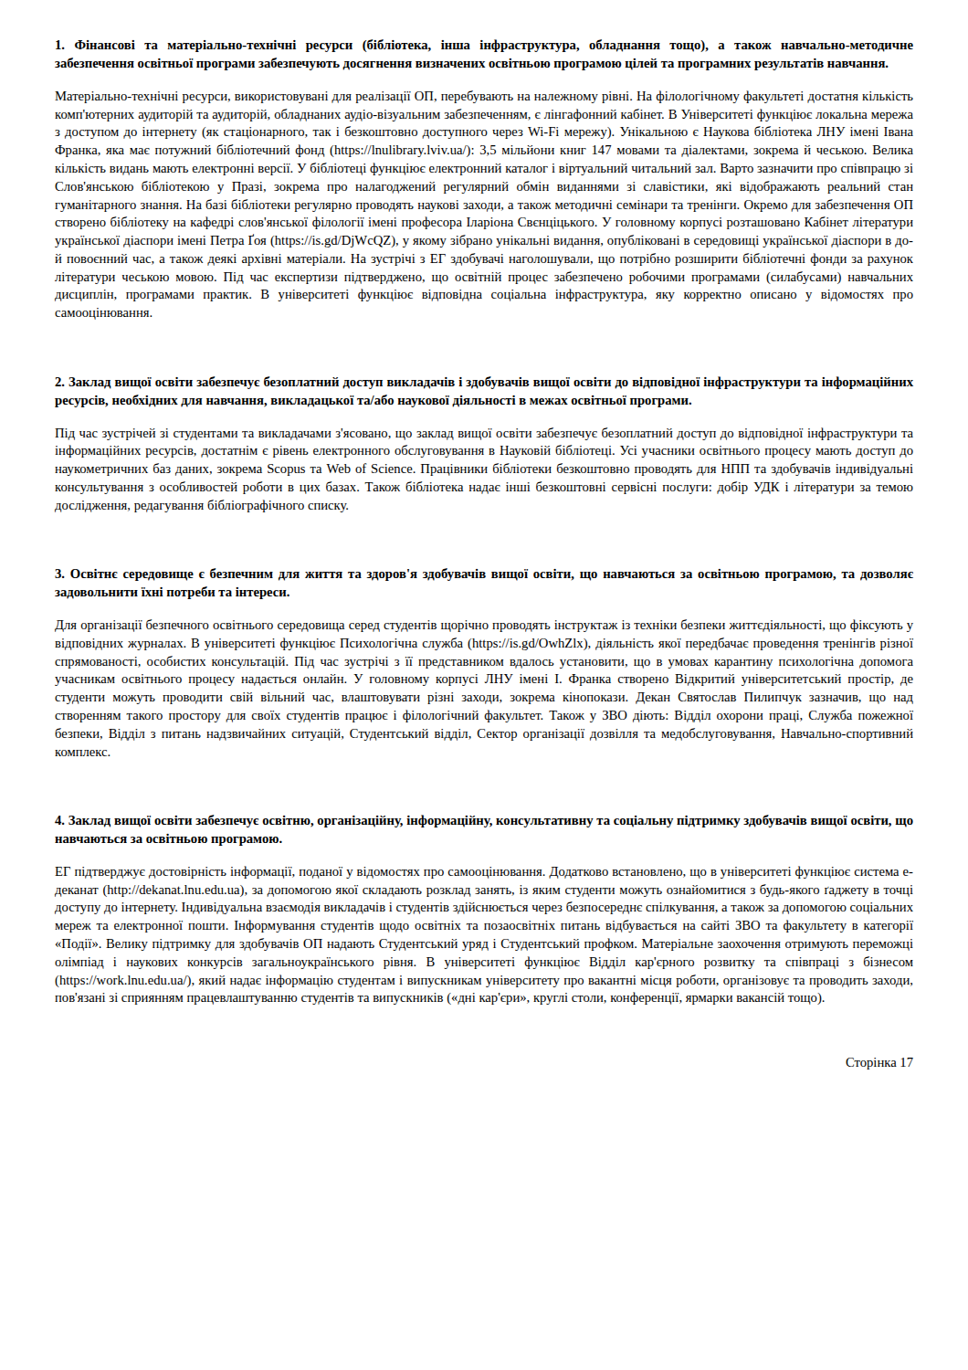1. Фінансові та матеріально-технічні ресурси (бібліотека, інша інфраструктура, обладнання тощо), а також навчально-методичне забезпечення освітньої програми забезпечують досягнення визначених освітньою програмою цілей та програмних результатів навчання.
Матеріально-технічні ресурси, використовувані для реалізації ОП, перебувають на належному рівні. На філологічному факультеті достатня кількість комп'ютерних аудиторій та аудиторій, обладнаних аудіо-візуальним забезпеченням, є лінгафонний кабінет. В Університеті функціює локальна мережа з доступом до інтернету (як стаціонарного, так і безкоштовно доступного через Wi-Fi мережу). Унікальною є Наукова бібліотека ЛНУ імені Івана Франка, яка має потужний бібліотечний фонд (https://lnulibrary.lviv.ua/): 3,5 мільйони книг 147 мовами та діалектами, зокрема й чеською. Велика кількість видань мають електронні версії. У бібліотеці функціює електронний каталог і віртуальний читальний зал. Варто зазначити про співпрацю зі Слов'янською бібліотекою у Празі, зокрема про налагоджений регулярний обмін виданнями зі славістики, які відображають реальний стан гуманітарного знання. На базі бібліотеки регулярно проводять наукові заходи, а також методичні семінари та тренінги. Окремо для забезпечення ОП створено бібліотеку на кафедрі слов'янської філології імені професора Іларіона Свєнціцького. У головному корпусі розташовано Кабінет літератури української діаспори імені Петра Ґоя (https://is.gd/DjWcQZ), у якому зібрано унікальні видання, опубліковані в середовищі української діаспори в до- й повоєнний час, а також деякі архівні матеріали. На зустрічі з ЕГ здобувачі наголошували, що потрібно розширити бібліотечні фонди за рахунок літератури чеською мовою. Під час експертизи підтверджено, що освітній процес забезпечено робочими програмами (силабусами) навчальних дисциплін, програмами практик. В університеті функціює відповідна соціальна інфраструктура, яку корректно описано у відомостях про самооцінювання.
2. Заклад вищої освіти забезпечує безоплатний доступ викладачів і здобувачів вищої освіти до відповідної інфраструктури та інформаційних ресурсів, необхідних для навчання, викладацької та/або наукової діяльності в межах освітньої програми.
Під час зустрічей зі студентами та викладачами з'ясовано, що заклад вищої освіти забезпечує безоплатний доступ до відповідної інфраструктури та інформаційних ресурсів, достатнім є рівень електронного обслуговування в Науковій бібліотеці. Усі учасники освітнього процесу мають доступ до наукометричних баз даних, зокрема Scopus та Web of Science. Працівники бібліотеки безкоштовно проводять для НПП та здобувачів індивідуальні консультування з особливостей роботи в цих базах. Також бібліотека надає інші безкоштовні сервісні послуги: добір УДК і літератури за темою дослідження, редагування бібліографічного списку.
3. Освітнє середовище є безпечним для життя та здоров'я здобувачів вищої освіти, що навчаються за освітньою програмою, та дозволяє задовольнити їхні потреби та інтереси.
Для організації безпечного освітнього середовища серед студентів щорічно проводять інструктаж із техніки безпеки життєдіяльності, що фіксують у відповідних журналах. В університеті функціює Психологічна служба (https://is.gd/OwhZlx), діяльність якої передбачає проведення тренінгів різної спрямованості, особистих консультацій. Під час зустрічі з її представником вдалось установити, що в умовах карантину психологічна допомога учасникам освітнього процесу надається онлайн. У головному корпусі ЛНУ імені І. Франка створено Відкритий університетський простір, де студенти можуть проводити свій вільний час, влаштовувати різні заходи, зокрема кінопокази. Декан Святослав Пилипчук зазначив, що над створенням такого простору для своїх студентів працює і філологічний факультет. Також у ЗВО діють: Відділ охорони праці, Служба пожежної безпеки, Відділ з питань надзвичайних ситуацій, Студентський відділ, Сектор організації дозвілля та медобслуговування, Навчально-спортивний комплекс.
4. Заклад вищої освіти забезпечує освітню, організаційну, інформаційну, консультативну та соціальну підтримку здобувачів вищої освіти, що навчаються за освітньою програмою.
ЕГ підтверджує достовірність інформації, поданої у відомостях про самооцінювання. Додатково встановлено, що в університеті функціює система е-деканат (http://dekanat.lnu.edu.ua), за допомогою якої складають розклад занять, із яким студенти можуть ознайомитися з будь-якого ґаджету в точці доступу до інтернету. Індивідуальна взаємодія викладачів і студентів здійснюється через безпосереднє спілкування, а також за допомогою соціальних мереж та електронної пошти. Інформування студентів щодо освітніх та позаосвітніх питань відбувається на сайті ЗВО та факультету в категорії «Події». Велику підтримку для здобувачів ОП надають Студентський уряд і Студентський профком. Матеріальне заохочення отримують переможці олімпіад і наукових конкурсів загальноукраїнського рівня. В університеті функціює Відділ кар'єрного розвитку та співпраці з бізнесом (https://work.lnu.edu.ua/), який надає інформацію студентам і випускникам університету про вакантні місця роботи, організовує та проводить заходи, пов'язані зі сприянням працевлаштуванню студентів та випускників («дні кар'єри», круглі столи, конференції, ярмарки вакансій тощо).
Сторінка 17